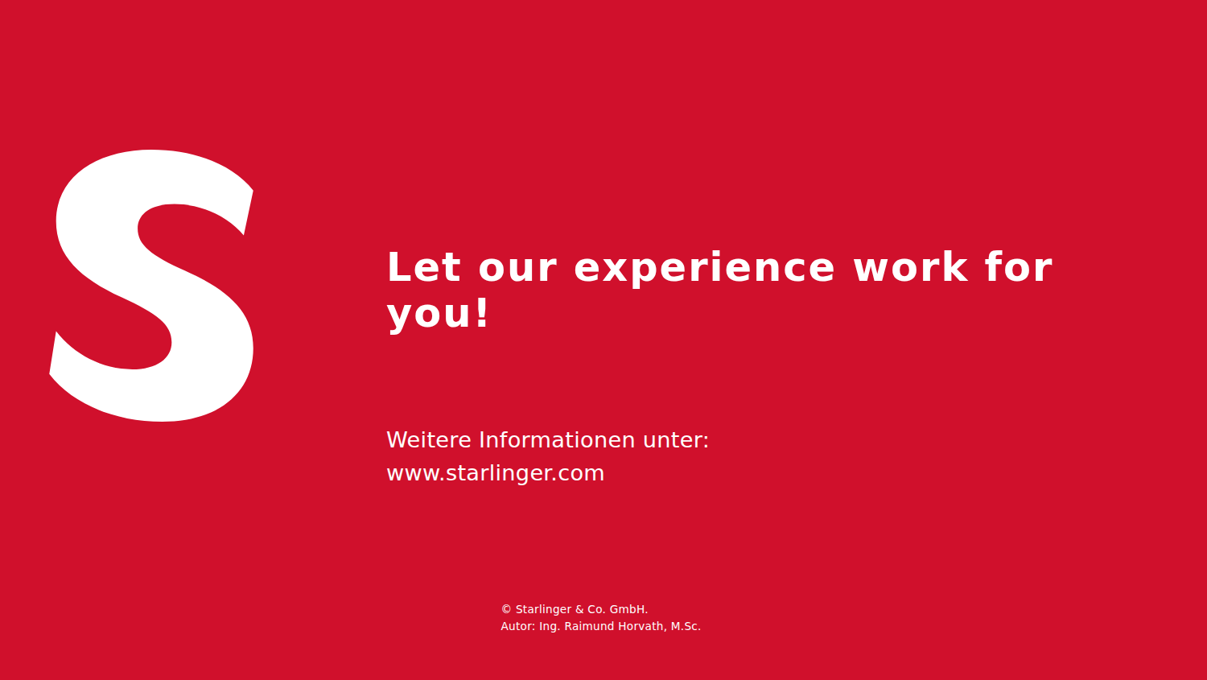Let our experience work for you!
Weitere Informationen unter:
www.starlinger.com
© Starlinger & Co. GmbH.
Autor: Ing. Raimund Horvath, M.Sc.